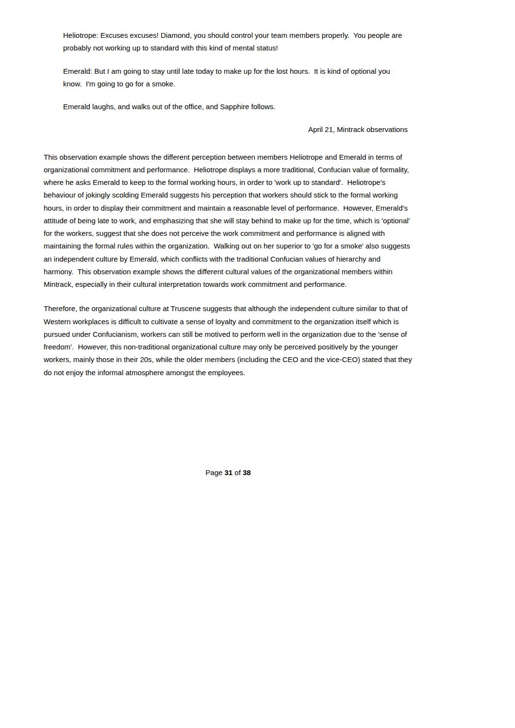Heliotrope: Excuses excuses! Diamond, you should control your team members properly. You people are probably not working up to standard with this kind of mental status!
Emerald: But I am going to stay until late today to make up for the lost hours. It is kind of optional you know. I'm going to go for a smoke.
Emerald laughs, and walks out of the office, and Sapphire follows.
April 21, Mintrack observations
This observation example shows the different perception between members Heliotrope and Emerald in terms of organizational commitment and performance. Heliotrope displays a more traditional, Confucian value of formality, where he asks Emerald to keep to the formal working hours, in order to 'work up to standard'. Heliotrope's behaviour of jokingly scolding Emerald suggests his perception that workers should stick to the formal working hours, in order to display their commitment and maintain a reasonable level of performance. However, Emerald's attitude of being late to work, and emphasizing that she will stay behind to make up for the time, which is 'optional' for the workers, suggest that she does not perceive the work commitment and performance is aligned with maintaining the formal rules within the organization. Walking out on her superior to 'go for a smoke' also suggests an independent culture by Emerald, which conflicts with the traditional Confucian values of hierarchy and harmony. This observation example shows the different cultural values of the organizational members within Mintrack, especially in their cultural interpretation towards work commitment and performance.
Therefore, the organizational culture at Truscene suggests that although the independent culture similar to that of Western workplaces is difficult to cultivate a sense of loyalty and commitment to the organization itself which is pursued under Confucianism, workers can still be motived to perform well in the organization due to the 'sense of freedom'. However, this non-traditional organizational culture may only be perceived positively by the younger workers, mainly those in their 20s, while the older members (including the CEO and the vice-CEO) stated that they do not enjoy the informal atmosphere amongst the employees.
Page 31 of 38